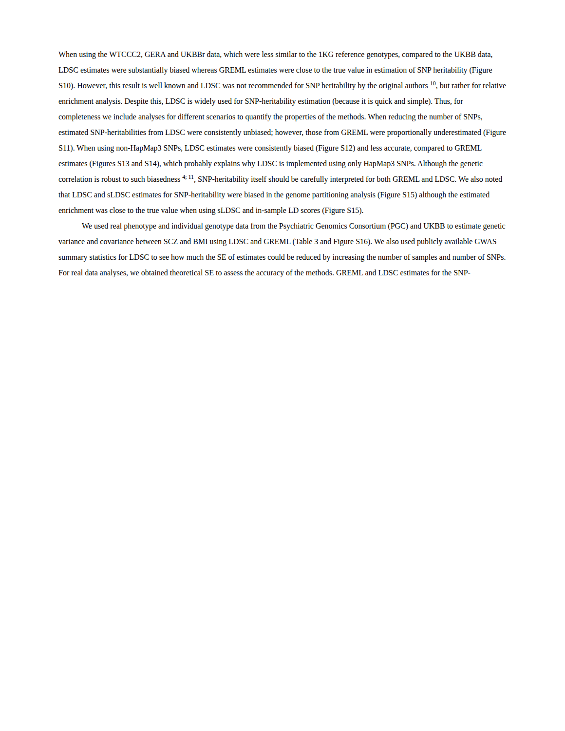When using the WTCCC2, GERA and UKBBr data, which were less similar to the 1KG reference genotypes, compared to the UKBB data, LDSC estimates were substantially biased whereas GREML estimates were close to the true value in estimation of SNP heritability (Figure S10). However, this result is well known and LDSC was not recommended for SNP heritability by the original authors 10, but rather for relative enrichment analysis. Despite this, LDSC is widely used for SNP-heritability estimation (because it is quick and simple). Thus, for completeness we include analyses for different scenarios to quantify the properties of the methods. When reducing the number of SNPs, estimated SNP-heritabilities from LDSC were consistently unbiased; however, those from GREML were proportionally underestimated (Figure S11). When using non-HapMap3 SNPs, LDSC estimates were consistently biased (Figure S12) and less accurate, compared to GREML estimates (Figures S13 and S14), which probably explains why LDSC is implemented using only HapMap3 SNPs. Although the genetic correlation is robust to such biasedness 4; 11, SNP-heritability itself should be carefully interpreted for both GREML and LDSC. We also noted that LDSC and sLDSC estimates for SNP-heritability were biased in the genome partitioning analysis (Figure S15) although the estimated enrichment was close to the true value when using sLDSC and in-sample LD scores (Figure S15).
We used real phenotype and individual genotype data from the Psychiatric Genomics Consortium (PGC) and UKBB to estimate genetic variance and covariance between SCZ and BMI using LDSC and GREML (Table 3 and Figure S16). We also used publicly available GWAS summary statistics for LDSC to see how much the SE of estimates could be reduced by increasing the number of samples and number of SNPs. For real data analyses, we obtained theoretical SE to assess the accuracy of the methods. GREML and LDSC estimates for the SNP-